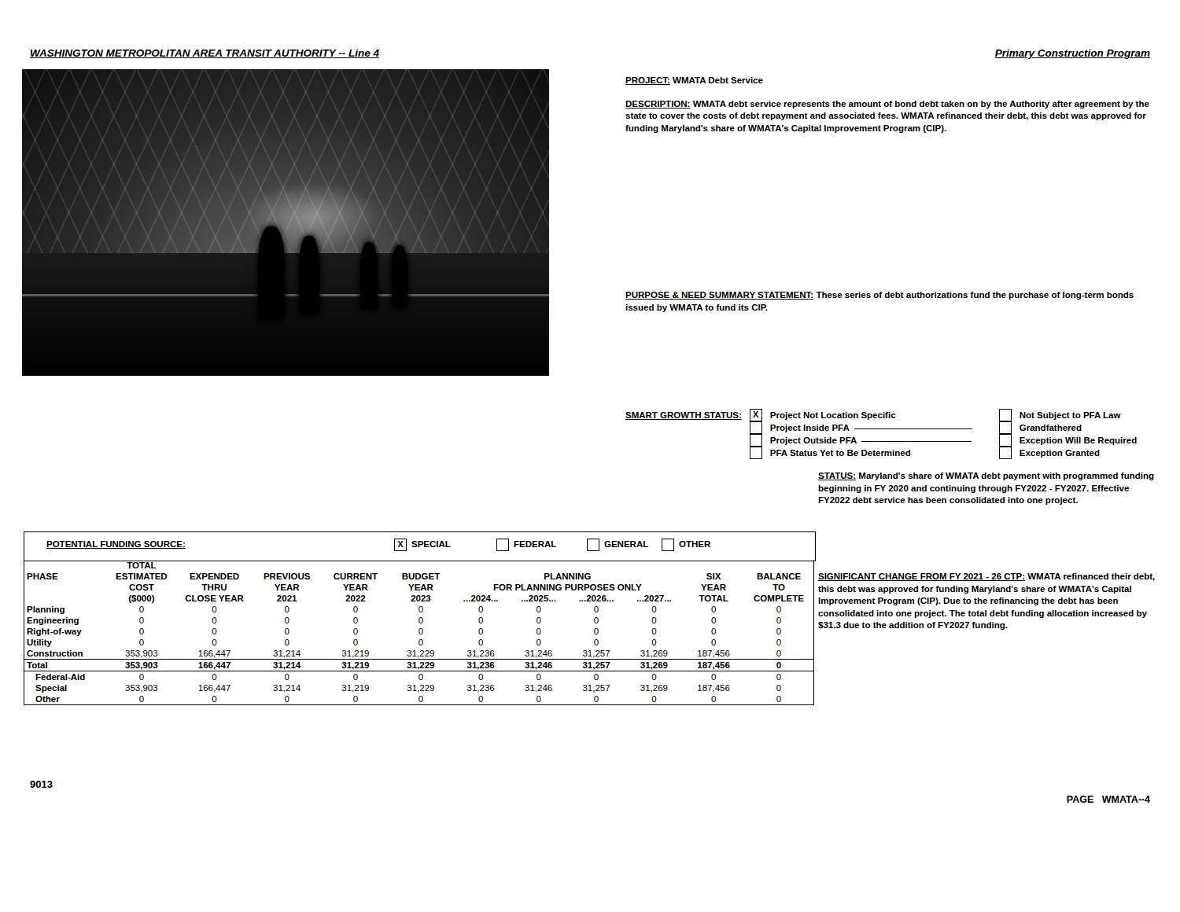WASHINGTON METROPOLITAN AREA TRANSIT AUTHORITY -- Line 4
Primary Construction Program
PROJECT: WMATA Debt Service
DESCRIPTION: WMATA debt service represents the amount of bond debt taken on by the Authority after agreement by the state to cover the costs of debt repayment and associated fees. WMATA refinanced their debt, this debt was approved for funding Maryland's share of WMATA's Capital Improvement Program (CIP).
PURPOSE & NEED SUMMARY STATEMENT: These series of debt authorizations fund the purchase of long-term bonds issued by WMATA to fund its CIP.
| SMART GROWTH STATUS: | X | Project Not Location Specific | | Not Subject to PFA Law |
| | | Project Inside PFA | | Grandfathered |
| | | Project Outside PFA | | Exception Will Be Required |
| | | PFA Status Yet to Be Determined | | Exception Granted |
STATUS: Maryland's share of WMATA debt payment with programmed funding beginning in FY 2020 and continuing through FY2022 - FY2027. Effective FY2022 debt service has been consolidated into one project.
POTENTIAL FUNDING SOURCE:
XSPECIAL
FEDERAL
GENERAL
OTHER
| | TOTAL | | | | | | | |
| PHASE | ESTIMATED | EXPENDED | PREVIOUS | CURRENT | BUDGET | PLANNING | SIX | BALANCE |
| | COST | THRU | YEAR | YEAR | YEAR | FOR PLANNING PURPOSES ONLY | YEAR | TO |
| | ($000) | CLOSE YEAR | 2021 | 2022 | 2023 | ...2024... | ...2025... | ...2026... | ...2027... | TOTAL | COMPLETE |
| Planning | 0 | 0 | 0 | 0 | 0 | 0 | 0 | 0 | 0 | 0 | 0 |
| Engineering | 0 | 0 | 0 | 0 | 0 | 0 | 0 | 0 | 0 | 0 | 0 |
| Right-of-way | 0 | 0 | 0 | 0 | 0 | 0 | 0 | 0 | 0 | 0 | 0 |
| Utility | 0 | 0 | 0 | 0 | 0 | 0 | 0 | 0 | 0 | 0 | 0 |
| Construction | 353,903 | 166,447 | 31,214 | 31,219 | 31,229 | 31,236 | 31,246 | 31,257 | 31,269 | 187,456 | 0 |
| Total | 353,903 | 166,447 | 31,214 | 31,219 | 31,229 | 31,236 | 31,246 | 31,257 | 31,269 | 187,456 | 0 |
| Federal-Aid | 0 | 0 | 0 | 0 | 0 | 0 | 0 | 0 | 0 | 0 | 0 |
| Special | 353,903 | 166,447 | 31,214 | 31,219 | 31,229 | 31,236 | 31,246 | 31,257 | 31,269 | 187,456 | 0 |
| Other | 0 | 0 | 0 | 0 | 0 | 0 | 0 | 0 | 0 | 0 | 0 |
SIGNIFICANT CHANGE FROM FY 2021 - 26 CTP: WMATA refinanced their debt, this debt was approved for funding Maryland's share of WMATA's Capital Improvement Program (CIP). Due to the refinancing the debt has been consolidated into one project. The total debt funding allocation increased by $31.3 due to the addition of FY2027 funding.
9013
PAGE WMATA--4